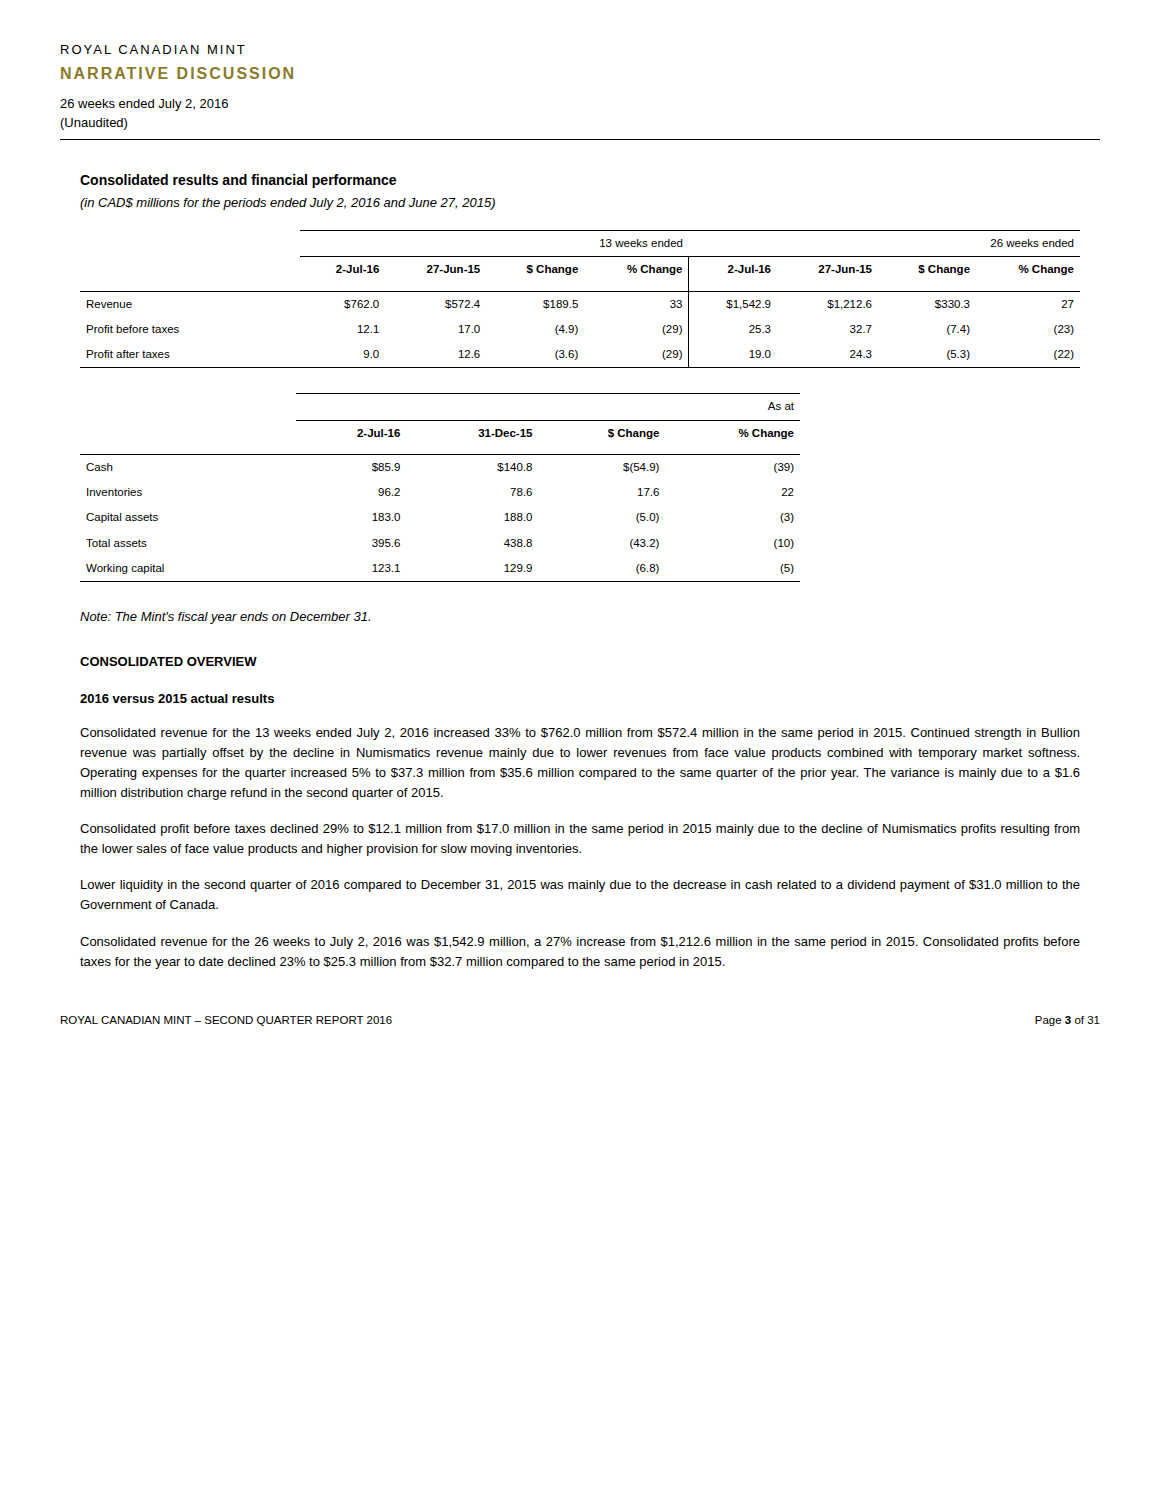ROYAL CANADIAN MINT
NARRATIVE DISCUSSION
26 weeks ended July 2, 2016
(Unaudited)
Consolidated results and financial performance
(in CAD$ millions for the periods ended July 2, 2016 and June 27, 2015)
| | 13 weeks ended | 26 weeks ended |
| --- | --- | --- |
| | 2-Jul-16 | 27-Jun-15 | $ Change | % Change | 2-Jul-16 | 27-Jun-15 | $ Change | % Change |
| Revenue | $762.0 | $572.4 | $189.5 | 33 | $1,542.9 | $1,212.6 | $330.3 | 27 |
| Profit before taxes | 12.1 | 17.0 | (4.9) | (29) | 25.3 | 32.7 | (7.4) | (23) |
| Profit after taxes | 9.0 | 12.6 | (3.6) | (29) | 19.0 | 24.3 | (5.3) | (22) |
| | As at |
| --- | --- |
| | 2-Jul-16 | 31-Dec-15 | $ Change | % Change |
| Cash | $85.9 | $140.8 | $(54.9) | (39) |
| Inventories | 96.2 | 78.6 | 17.6 | 22 |
| Capital assets | 183.0 | 188.0 | (5.0) | (3) |
| Total assets | 395.6 | 438.8 | (43.2) | (10) |
| Working capital | 123.1 | 129.9 | (6.8) | (5) |
Note: The Mint's fiscal year ends on December 31.
CONSOLIDATED OVERVIEW
2016 versus 2015 actual results
Consolidated revenue for the 13 weeks ended July 2, 2016 increased 33% to $762.0 million from $572.4 million in the same period in 2015. Continued strength in Bullion revenue was partially offset by the decline in Numismatics revenue mainly due to lower revenues from face value products combined with temporary market softness. Operating expenses for the quarter increased 5% to $37.3 million from $35.6 million compared to the same quarter of the prior year. The variance is mainly due to a $1.6 million distribution charge refund in the second quarter of 2015.
Consolidated profit before taxes declined 29% to $12.1 million from $17.0 million in the same period in 2015 mainly due to the decline of Numismatics profits resulting from the lower sales of face value products and higher provision for slow moving inventories.
Lower liquidity in the second quarter of 2016 compared to December 31, 2015 was mainly due to the decrease in cash related to a dividend payment of $31.0 million to the Government of Canada.
Consolidated revenue for the 26 weeks to July 2, 2016 was $1,542.9 million, a 27% increase from $1,212.6 million in the same period in 2015. Consolidated profits before taxes for the year to date declined 23% to $25.3 million from $32.7 million compared to the same period in 2015.
ROYAL CANADIAN MINT – SECOND QUARTER REPORT 2016 Page 3 of 31